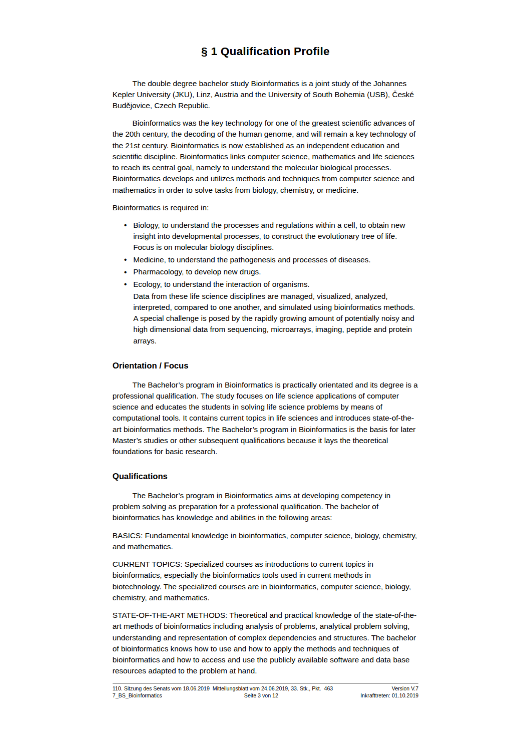§ 1 Qualification Profile
The double degree bachelor study Bioinformatics is a joint study of the Johannes Kepler University (JKU), Linz, Austria and the University of South Bohemia (USB), České Budějovice, Czech Republic.
Bioinformatics was the key technology for one of the greatest scientific advances of the 20th century, the decoding of the human genome, and will remain a key technology of the 21st century. Bioinformatics is now established as an independent education and scientific discipline. Bioinformatics links computer science, mathematics and life sciences to reach its central goal, namely to understand the molecular biological processes. Bioinformatics develops and utilizes methods and techniques from computer science and mathematics in order to solve tasks from biology, chemistry, or medicine.
Bioinformatics is required in:
Biology, to understand the processes and regulations within a cell, to obtain new insight into developmental processes, to construct the evolutionary tree of life. Focus is on molecular biology disciplines.
Medicine, to understand the pathogenesis and processes of diseases.
Pharmacology, to develop new drugs.
Ecology, to understand the interaction of organisms.
Data from these life science disciplines are managed, visualized, analyzed, interpreted, compared to one another, and simulated using bioinformatics methods. A special challenge is posed by the rapidly growing amount of potentially noisy and high dimensional data from sequencing, microarrays, imaging, peptide and protein arrays.
Orientation / Focus
The Bachelor’s program in Bioinformatics is practically orientated and its degree is a professional qualification. The study focuses on life science applications of computer science and educates the students in solving life science problems by means of computational tools. It contains current topics in life sciences and introduces state-of-the-art bioinformatics methods. The Bachelor’s program in Bioinformatics is the basis for later Master’s studies or other subsequent qualifications because it lays the theoretical foundations for basic research.
Qualifications
The Bachelor’s program in Bioinformatics aims at developing competency in problem solving as preparation for a professional qualification. The bachelor of bioinformatics has knowledge and abilities in the following areas:
BASICS: Fundamental knowledge in bioinformatics, computer science, biology, chemistry, and mathematics.
CURRENT TOPICS: Specialized courses as introductions to current topics in bioinformatics, especially the bioinformatics tools used in current methods in biotechnology. The specialized courses are in bioinformatics, computer science, biology, chemistry, and mathematics.
STATE-OF-THE-ART METHODS: Theoretical and practical knowledge of the state-of-the-art methods of bioinformatics including analysis of problems, analytical problem solving, understanding and representation of complex dependencies and structures. The bachelor of bioinformatics knows how to use and how to apply the methods and techniques of bioinformatics and how to access and use the publicly available software and data base resources adapted to the problem at hand.
110. Sitzung des Senats vom 18.06.2019 Mitteilungsblatt vom 24.06.2019, 33. Stk., Pkt. 463
Version V.7
7_BS_Bioinformatics
Seite 3 von 12
Inkrafttreten: 01.10.2019